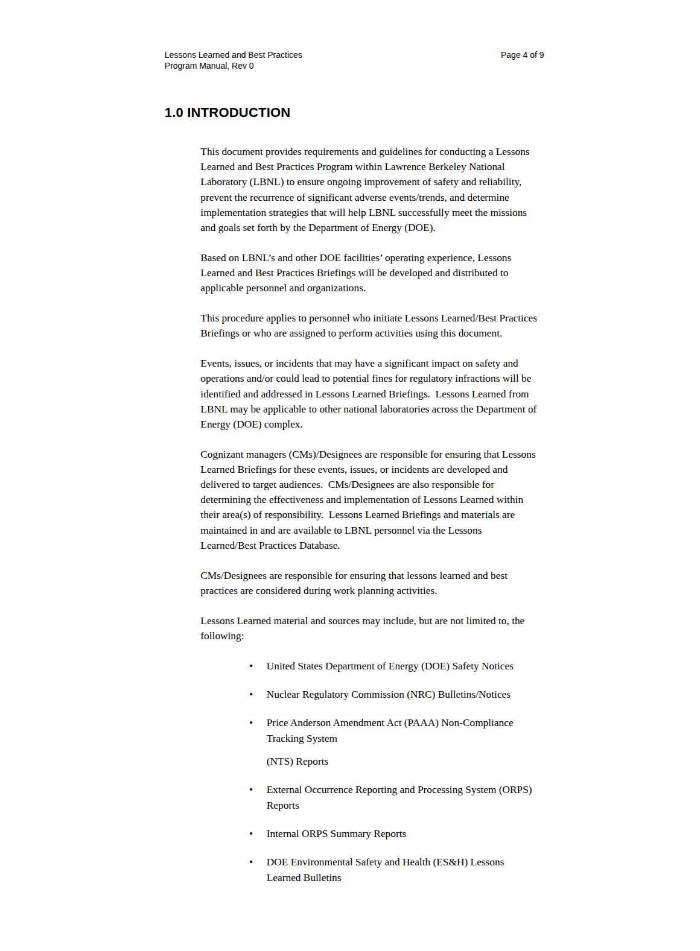Lessons Learned and Best Practices
Program Manual, Rev 0
Page 4 of 9
1.0 INTRODUCTION
This document provides requirements and guidelines for conducting a Lessons Learned and Best Practices Program within Lawrence Berkeley National Laboratory (LBNL) to ensure ongoing improvement of safety and reliability, prevent the recurrence of significant adverse events/trends, and determine implementation strategies that will help LBNL successfully meet the missions and goals set forth by the Department of Energy (DOE).
Based on LBNL’s and other DOE facilities’ operating experience, Lessons Learned and Best Practices Briefings will be developed and distributed to applicable personnel and organizations.
This procedure applies to personnel who initiate Lessons Learned/Best Practices Briefings or who are assigned to perform activities using this document.
Events, issues, or incidents that may have a significant impact on safety and operations and/or could lead to potential fines for regulatory infractions will be identified and addressed in Lessons Learned Briefings. Lessons Learned from LBNL may be applicable to other national laboratories across the Department of Energy (DOE) complex.
Cognizant managers (CMs)/Designees are responsible for ensuring that Lessons Learned Briefings for these events, issues, or incidents are developed and delivered to target audiences. CMs/Designees are also responsible for determining the effectiveness and implementation of Lessons Learned within their area(s) of responsibility. Lessons Learned Briefings and materials are maintained in and are available to LBNL personnel via the Lessons Learned/Best Practices Database.
CMs/Designees are responsible for ensuring that lessons learned and best practices are considered during work planning activities.
Lessons Learned material and sources may include, but are not limited to, the following:
United States Department of Energy (DOE) Safety Notices
Nuclear Regulatory Commission (NRC) Bulletins/Notices
Price Anderson Amendment Act (PAAA) Non-Compliance Tracking System (NTS) Reports
External Occurrence Reporting and Processing System (ORPS) Reports
Internal ORPS Summary Reports
DOE Environmental Safety and Health (ES&H) Lessons Learned Bulletins